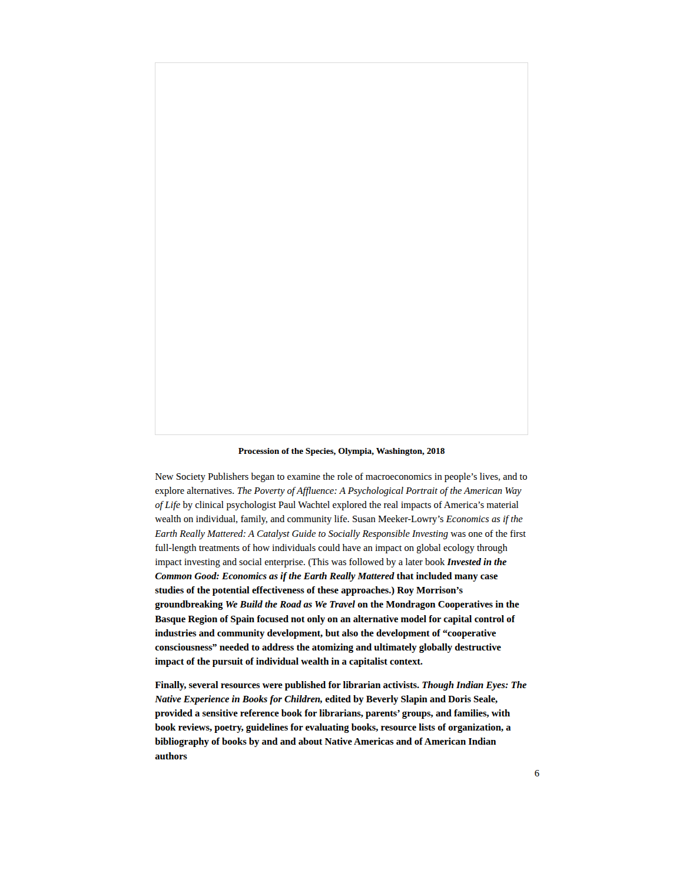Procession of the Species, Olympia, Washington, 2018
New Society Publishers began to examine the role of macroeconomics in people’s lives, and to explore alternatives. The Poverty of Affluence: A Psychological Portrait of the American Way of Life by clinical psychologist Paul Wachtel explored the real impacts of America’s material wealth on individual, family, and community life. Susan Meeker-Lowry’s Economics as if the Earth Really Mattered: A Catalyst Guide to Socially Responsible Investing was one of the first full-length treatments of how individuals could have an impact on global ecology through impact investing and social enterprise. (This was followed by a later book Invested in the Common Good: Economics as if the Earth Really Mattered that included many case studies of the potential effectiveness of these approaches.) Roy Morrison’s groundbreaking We Build the Road as We Travel on the Mondragon Cooperatives in the Basque Region of Spain focused not only on an alternative model for capital control of industries and community development, but also the development of “cooperative consciousness” needed to address the atomizing and ultimately globally destructive impact of the pursuit of individual wealth in a capitalist context.
Finally, several resources were published for librarian activists. Though Indian Eyes: The Native Experience in Books for Children, edited by Beverly Slapin and Doris Seale, provided a sensitive reference book for librarians, parents’ groups, and families, with book reviews, poetry, guidelines for evaluating books, resource lists of organization, a bibliography of books by and and about Native Americas and of American Indian authors
6